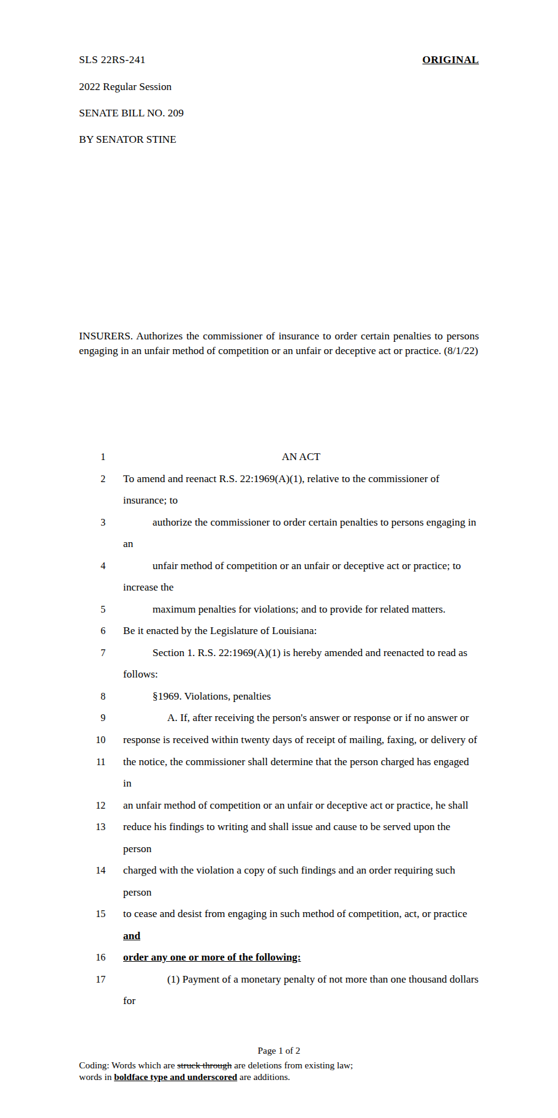SLS 22RS-241 ORIGINAL
2022 Regular Session
SENATE BILL NO. 209
BY SENATOR STINE
INSURERS. Authorizes the commissioner of insurance to order certain penalties to persons engaging in an unfair method of competition or an unfair or deceptive act or practice. (8/1/22)
AN ACT
To amend and reenact R.S. 22:1969(A)(1), relative to the commissioner of insurance; to
authorize the commissioner to order certain penalties to persons engaging in an
unfair method of competition or an unfair or deceptive act or practice; to increase the
maximum penalties for violations; and to provide for related matters.
Be it enacted by the Legislature of Louisiana:
Section 1. R.S. 22:1969(A)(1) is hereby amended and reenacted to read as follows:
§1969. Violations, penalties
A. If, after receiving the person's answer or response or if no answer or
response is received within twenty days of receipt of mailing, faxing, or delivery of
the notice, the commissioner shall determine that the person charged has engaged in
an unfair method of competition or an unfair or deceptive act or practice, he shall
reduce his findings to writing and shall issue and cause to be served upon the person
charged with the violation a copy of such findings and an order requiring such person
to cease and desist from engaging in such method of competition, act, or practice and
order any one or more of the following:
(1) Payment of a monetary penalty of not more than one thousand dollars for
Page 1 of 2 Coding: Words which are struck through are deletions from existing law;
words in boldface type and underscored are additions.